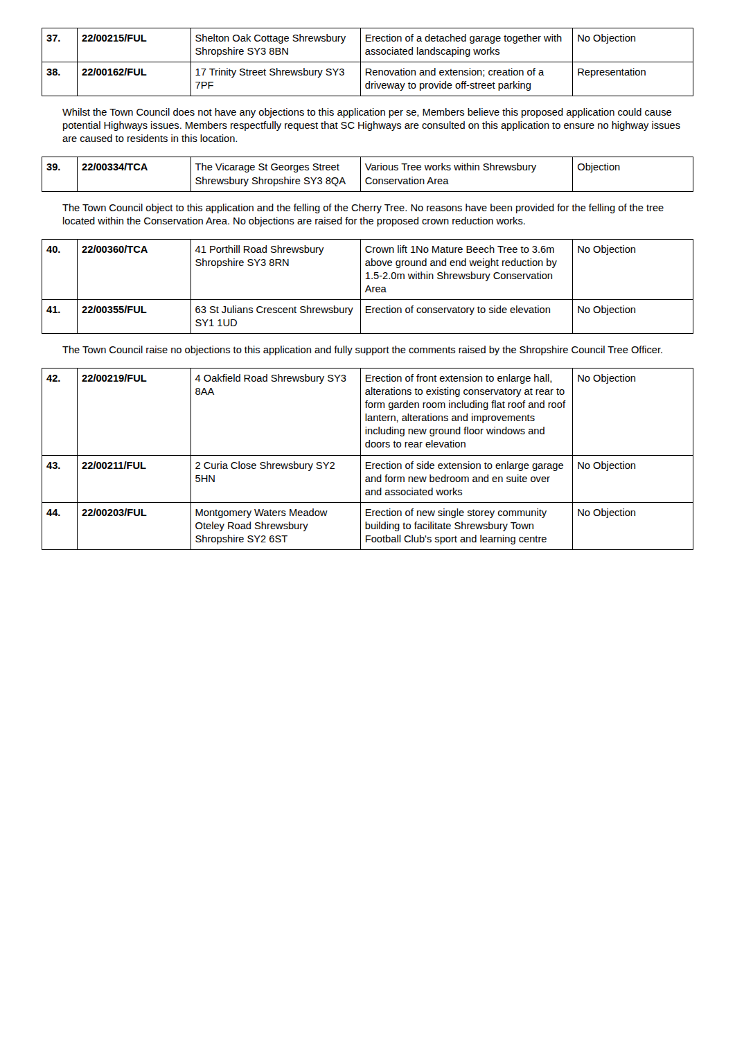| 37. | 22/00215/FUL | Shelton Oak Cottage Shrewsbury Shropshire SY3 8BN | Erection of a detached garage together with associated landscaping works | No Objection |
| 38. | 22/00162/FUL | 17 Trinity Street Shrewsbury SY3 7PF | Renovation and extension; creation of a driveway to provide off-street parking | Representation |
Whilst the Town Council does not have any objections to this application per se, Members believe this proposed application could cause potential Highways issues. Members respectfully request that SC Highways are consulted on this application to ensure no highway issues are caused to residents in this location.
| 39. | 22/00334/TCA | The Vicarage St Georges Street Shrewsbury Shropshire SY3 8QA | Various Tree works within Shrewsbury Conservation Area | Objection |
The Town Council object to this application and the felling of the Cherry Tree. No reasons have been provided for the felling of the tree located within the Conservation Area. No objections are raised for the proposed crown reduction works.
| 40. | 22/00360/TCA | 41 Porthill Road Shrewsbury Shropshire SY3 8RN | Crown lift 1No Mature Beech Tree to 3.6m above ground and end weight reduction by 1.5-2.0m within Shrewsbury Conservation Area | No Objection |
| 41. | 22/00355/FUL | 63 St Julians Crescent Shrewsbury SY1 1UD | Erection of conservatory to side elevation | No Objection |
The Town Council raise no objections to this application and fully support the comments raised by the Shropshire Council Tree Officer.
| 42. | 22/00219/FUL | 4 Oakfield Road Shrewsbury SY3 8AA | Erection of front extension to enlarge hall, alterations to existing conservatory at rear to form garden room including flat roof and roof lantern, alterations and improvements including new ground floor windows and doors to rear elevation | No Objection |
| 43. | 22/00211/FUL | 2 Curia Close Shrewsbury SY2 5HN | Erection of side extension to enlarge garage and form new bedroom and en suite over and associated works | No Objection |
| 44. | 22/00203/FUL | Montgomery Waters Meadow Oteley Road Shrewsbury Shropshire SY2 6ST | Erection of new single storey community building to facilitate Shrewsbury Town Football Club's sport and learning centre | No Objection |